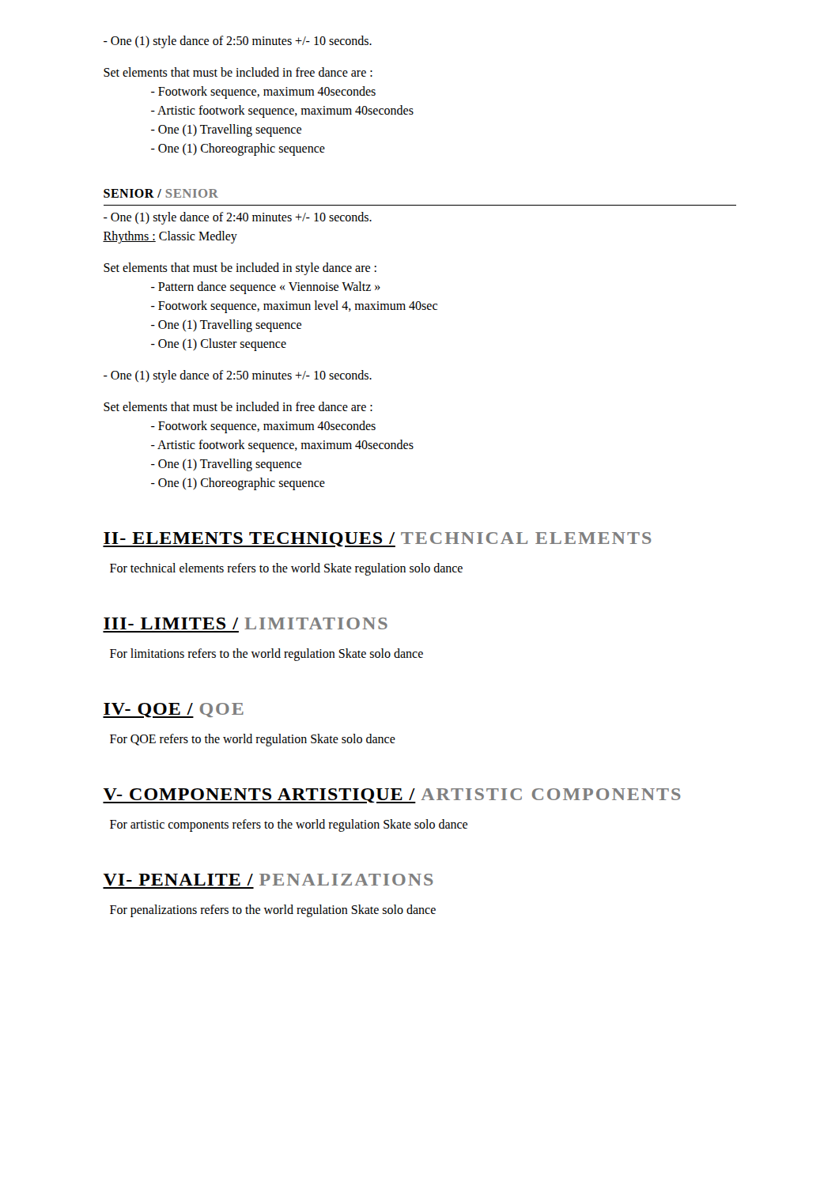- One (1) style dance of 2:50 minutes +/- 10 seconds.
Set elements that must be included in free dance are :
- Footwork sequence, maximum 40secondes
- Artistic footwork sequence, maximum 40secondes
- One (1) Travelling sequence
- One (1) Choreographic sequence
SENIOR / SENIOR
- One (1) style dance of 2:40 minutes +/- 10 seconds.
Rhythms : Classic Medley
Set elements that must be included in style dance are :
- Pattern dance sequence « Viennoise Waltz »
- Footwork sequence, maximun level 4, maximum 40sec
- One (1) Travelling sequence
- One (1) Cluster sequence
- One (1) style dance of 2:50 minutes +/- 10 seconds.
Set elements that must be included in free dance are :
- Footwork sequence, maximum 40secondes
- Artistic footwork sequence, maximum 40secondes
- One (1) Travelling sequence
- One (1) Choreographic sequence
II- ELEMENTS TECHNIQUES / TECHNICAL ELEMENTS
For technical elements refers to the world Skate regulation solo dance
III- LIMITES / LIMITATIONS
For limitations refers to the world regulation Skate solo dance
IV- QOE / QOE
For QOE refers to the world regulation Skate solo dance
V- COMPONENTS ARTISTIQUE / ARTISTIC COMPONENTS
For artistic components refers to the world regulation Skate solo dance
VI- PENALITE / PENALIZATIONS
For penalizations refers to the world regulation Skate solo dance